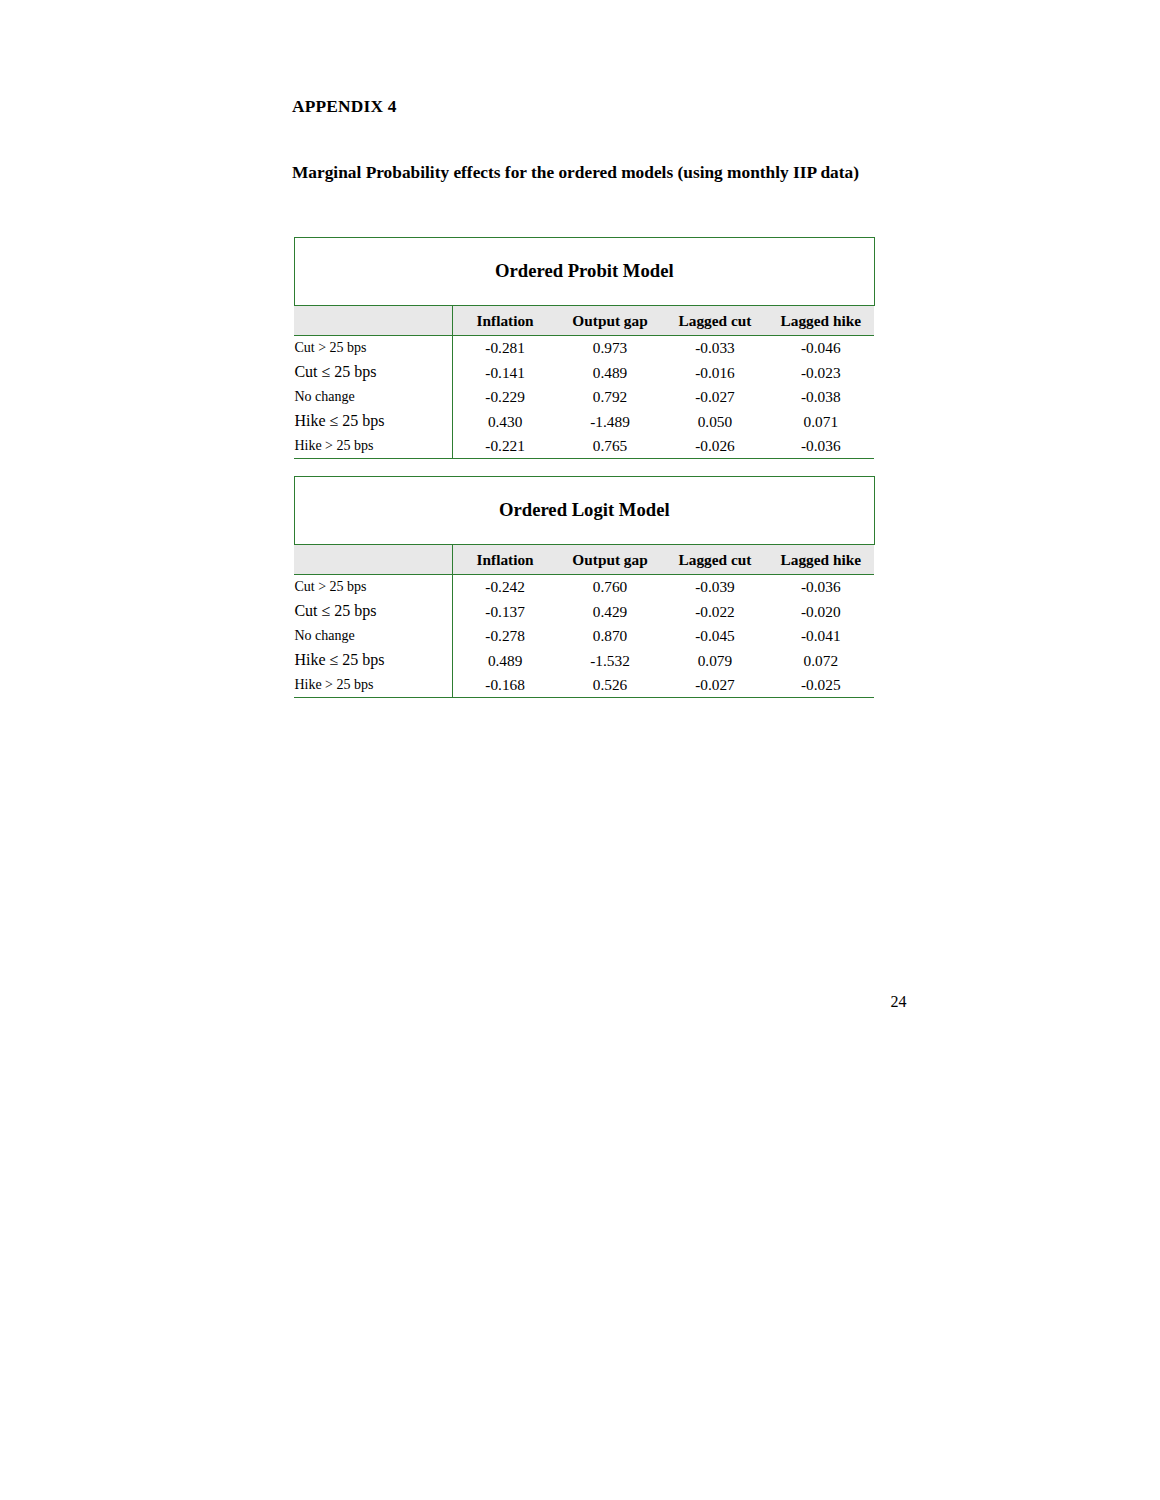APPENDIX 4
Marginal Probability effects for the ordered models (using monthly IIP data)
| Ordered Probit Model |
| | Inflation | Output gap | Lagged cut | Lagged hike |
| Cut > 25 bps | -0.281 | 0.973 | -0.033 | -0.046 |
| Cut ≤ 25 bps | -0.141 | 0.489 | -0.016 | -0.023 |
| No change | -0.229 | 0.792 | -0.027 | -0.038 |
| Hike ≤ 25 bps | 0.430 | -1.489 | 0.050 | 0.071 |
| Hike > 25 bps | -0.221 | 0.765 | -0.026 | -0.036 |
| Ordered Logit Model |
| | Inflation | Output gap | Lagged cut | Lagged hike |
| Cut > 25 bps | -0.242 | 0.760 | -0.039 | -0.036 |
| Cut ≤ 25 bps | -0.137 | 0.429 | -0.022 | -0.020 |
| No change | -0.278 | 0.870 | -0.045 | -0.041 |
| Hike ≤ 25 bps | 0.489 | -1.532 | 0.079 | 0.072 |
| Hike > 25 bps | -0.168 | 0.526 | -0.027 | -0.025 |
24